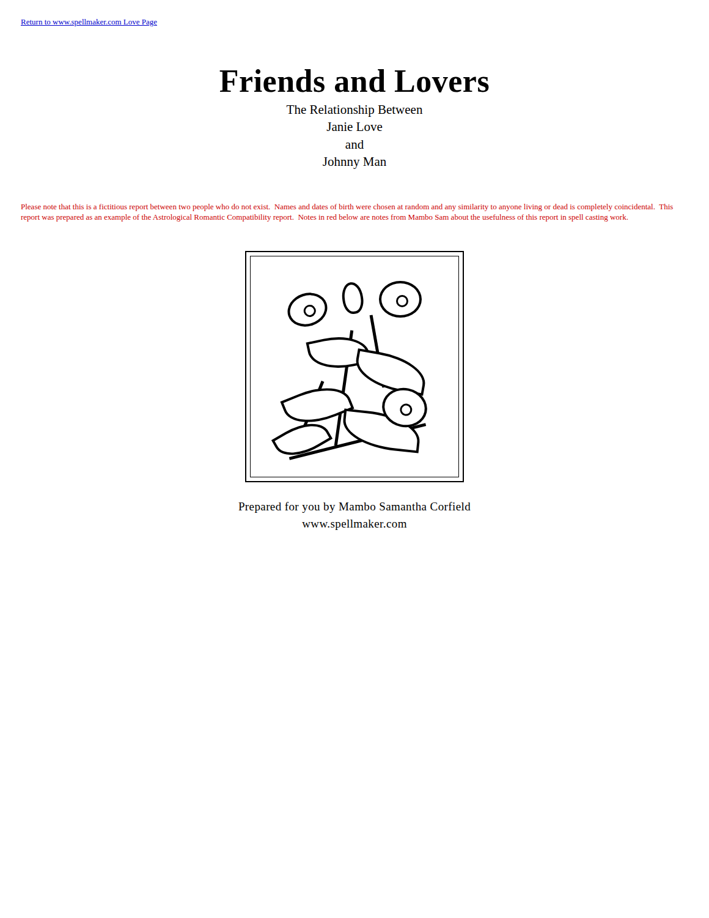Return to www.spellmaker.com Love Page
Friends and Lovers
The Relationship Between
Janie Love
and
Johnny Man
Please note that this is a fictitious report between two people who do not exist. Names and dates of birth were chosen at random and any similarity to anyone living or dead is completely coincidental. This report was prepared as an example of the Astrological Romantic Compatibility report. Notes in red below are notes from Mambo Sam about the usefulness of this report in spell casting work.
Prepared for you by Mambo Samantha Corfield
www.spellmaker.com